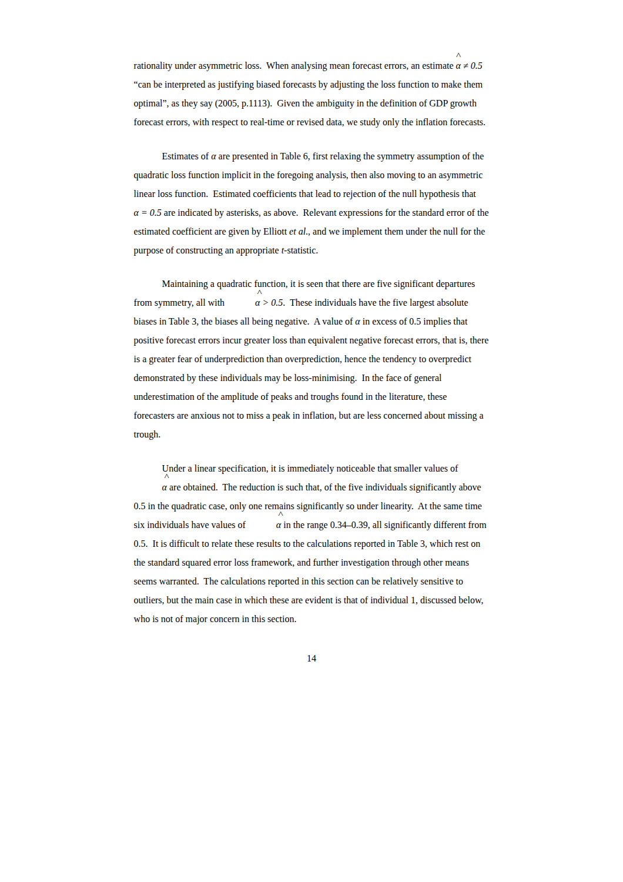rationality under asymmetric loss. When analysing mean forecast errors, an estimate α ≠ 0.5 “can be interpreted as justifying biased forecasts by adjusting the loss function to make them optimal”, as they say (2005, p.1113). Given the ambiguity in the definition of GDP growth forecast errors, with respect to real-time or revised data, we study only the inflation forecasts.
Estimates of α are presented in Table 6, first relaxing the symmetry assumption of the quadratic loss function implicit in the foregoing analysis, then also moving to an asymmetric linear loss function. Estimated coefficients that lead to rejection of the null hypothesis that α = 0.5 are indicated by asterisks, as above. Relevant expressions for the standard error of the estimated coefficient are given by Elliott et al., and we implement them under the null for the purpose of constructing an appropriate t-statistic.
Maintaining a quadratic function, it is seen that there are five significant departures from symmetry, all with α > 0.5. These individuals have the five largest absolute biases in Table 3, the biases all being negative. A value of α in excess of 0.5 implies that positive forecast errors incur greater loss than equivalent negative forecast errors, that is, there is a greater fear of underprediction than overprediction, hence the tendency to overpredict demonstrated by these individuals may be loss-minimising. In the face of general underestimation of the amplitude of peaks and troughs found in the literature, these forecasters are anxious not to miss a peak in inflation, but are less concerned about missing a trough.
Under a linear specification, it is immediately noticeable that smaller values of α are obtained. The reduction is such that, of the five individuals significantly above 0.5 in the quadratic case, only one remains significantly so under linearity. At the same time six individuals have values of α in the range 0.34–0.39, all significantly different from 0.5. It is difficult to relate these results to the calculations reported in Table 3, which rest on the standard squared error loss framework, and further investigation through other means seems warranted. The calculations reported in this section can be relatively sensitive to outliers, but the main case in which these are evident is that of individual 1, discussed below, who is not of major concern in this section.
14